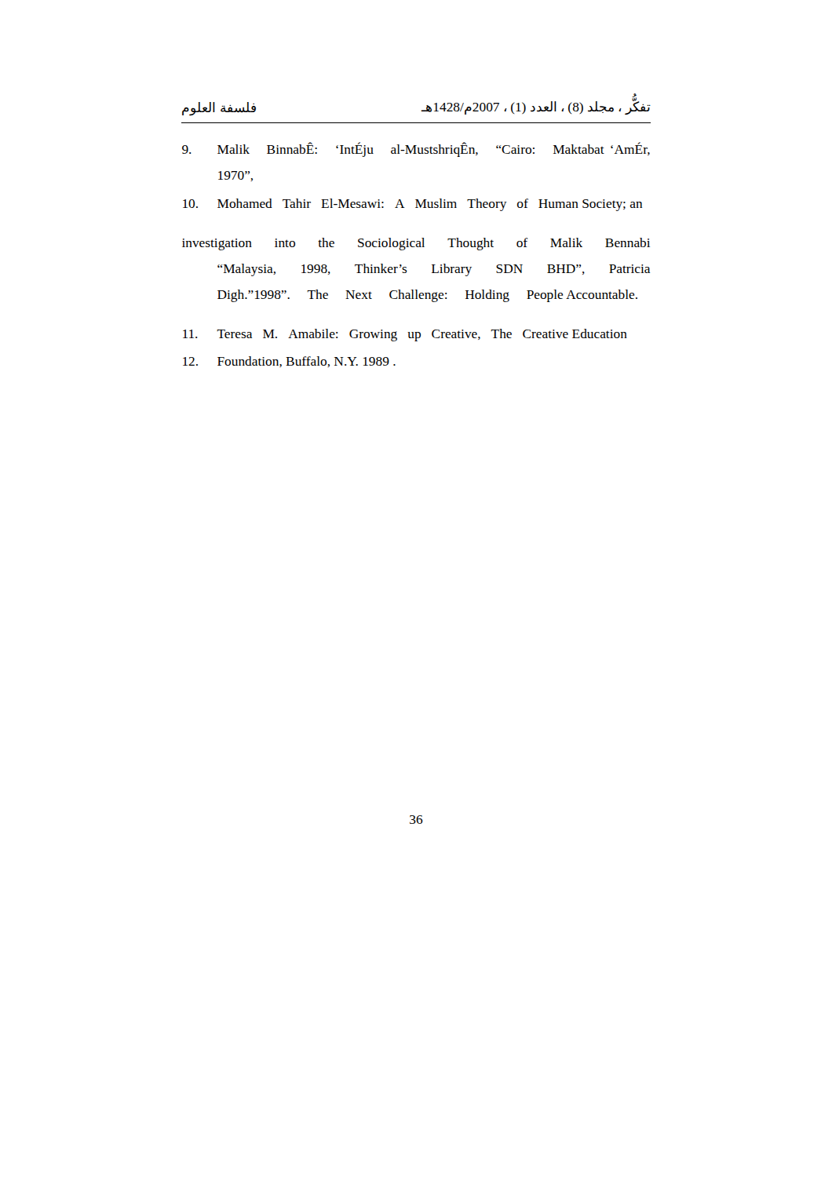فلسفة العلوم
تفكُّر ، مجلد (8) ، العدد (1) ، 2007م/1428هـ
9. Malik BinnabÊ: ‘IntÉju al-MustshriqÊn, “Cairo: Maktabat ‘AmÉr, 1970”,
10. Mohamed Tahir El-Mesawi: A Muslim Theory of Human Society; an
investigation into the Sociological Thought of Malik Bennabi “Malaysia, 1998, Thinker’s Library SDN BHD”, Patricia Digh.”1998”. The Next Challenge: Holding People Accountable.
11. Teresa M. Amabile: Growing up Creative, The Creative Education
12. Foundation, Buffalo, N.Y. 1989 .
36